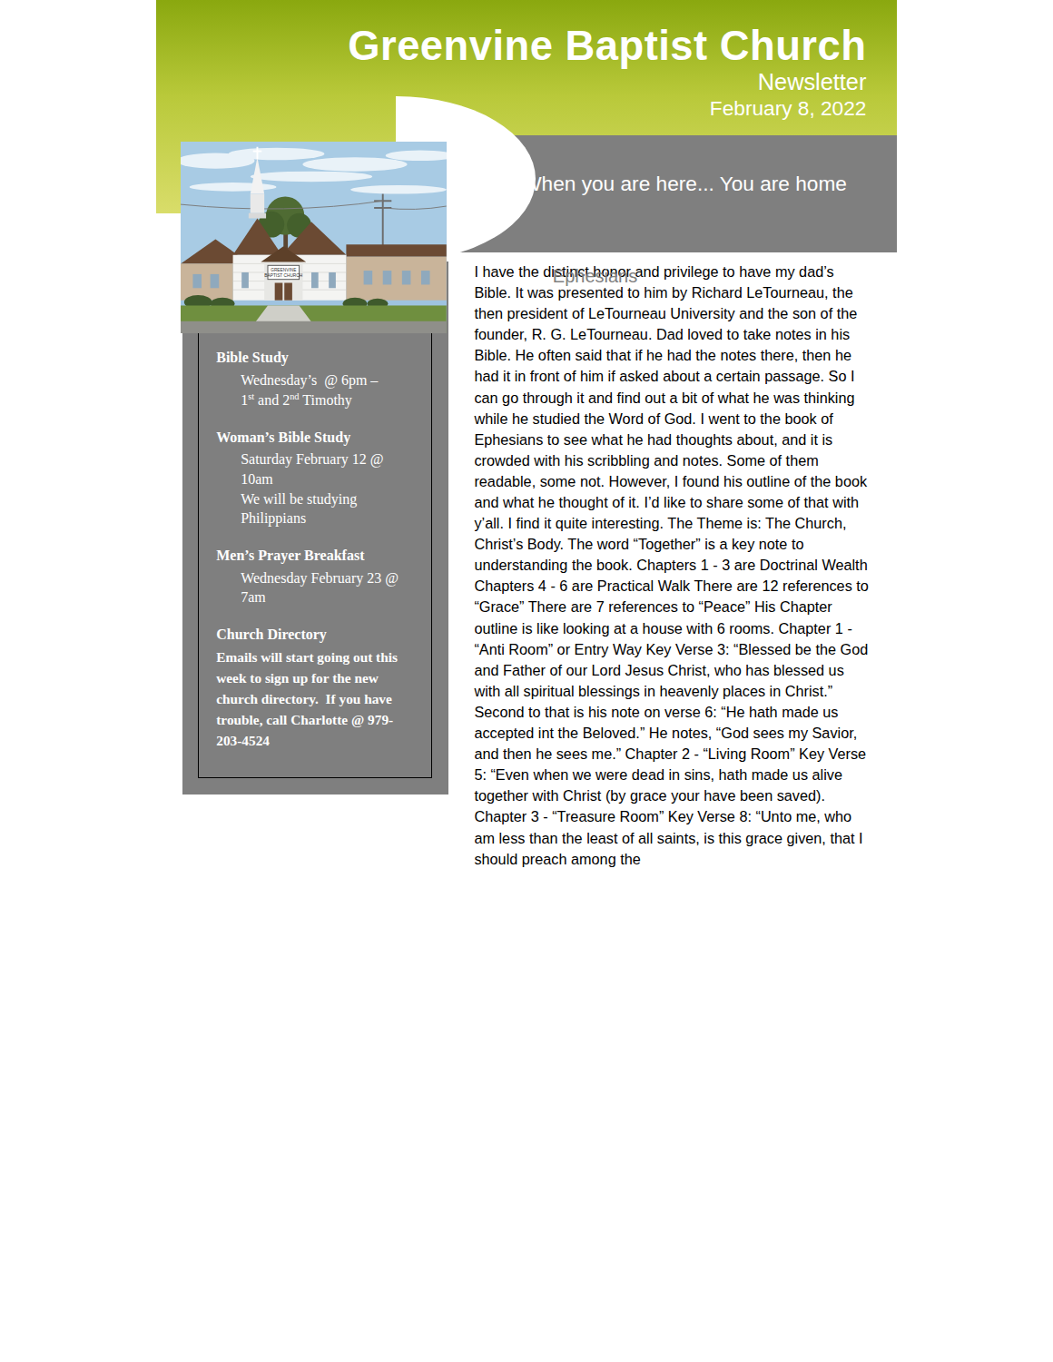Greenvine Baptist Church
Newsletter
February 8, 2022
When you are here... You are home
GREENVINE BAPTIST CHURCH
Ephesians
Upcoming Events
Bible Study
Wednesday’s @ 6pm –
1st and 2nd Timothy
Woman’s Bible Study
Saturday February 12 @ 10am
We will be studying Philippians
Men’s Prayer Breakfast
Wednesday February 23 @ 7am
Church Directory
Emails will start going out this week to sign up for the new church directory. If you have trouble, call Charlotte @ 979-203-4524
I have the distinct honor and privilege to have my dad’s Bible. It was presented to him by Richard LeTourneau, the then president of LeTourneau University and the son of the founder, R. G. LeTourneau. Dad loved to take notes in his Bible. He often said that if he had the notes there, then he had it in front of him if asked about a certain passage. So I can go through it and find out a bit of what he was thinking while he studied the Word of God. I went to the book of Ephesians to see what he had thoughts about, and it is crowded with his scribbling and notes. Some of them readable, some not. However, I found his outline of the book and what he thought of it. I’d like to share some of that with y’all. I find it quite interesting. The Theme is: The Church, Christ’s Body. The word “Together” is a key note to understanding the book. Chapters 1 - 3 are Doctrinal Wealth Chapters 4 - 6 are Practical Walk There are 12 references to “Grace” There are 7 references to “Peace” His Chapter outline is like looking at a house with 6 rooms. Chapter 1 - “Anti Room” or Entry Way Key Verse 3: “Blessed be the God and Father of our Lord Jesus Christ, who has blessed us with all spiritual blessings in heavenly places in Christ.” Second to that is his note on verse 6: “He hath made us accepted int the Beloved.” He notes, “God sees my Savior, and then he sees me.” Chapter 2 - “Living Room” Key Verse 5: “Even when we were dead in sins, hath made us alive together with Christ (by grace your have been saved). Chapter 3 - “Treasure Room” Key Verse 8: “Unto me, who am less than the least of all saints, is this grace given, that I should preach among the